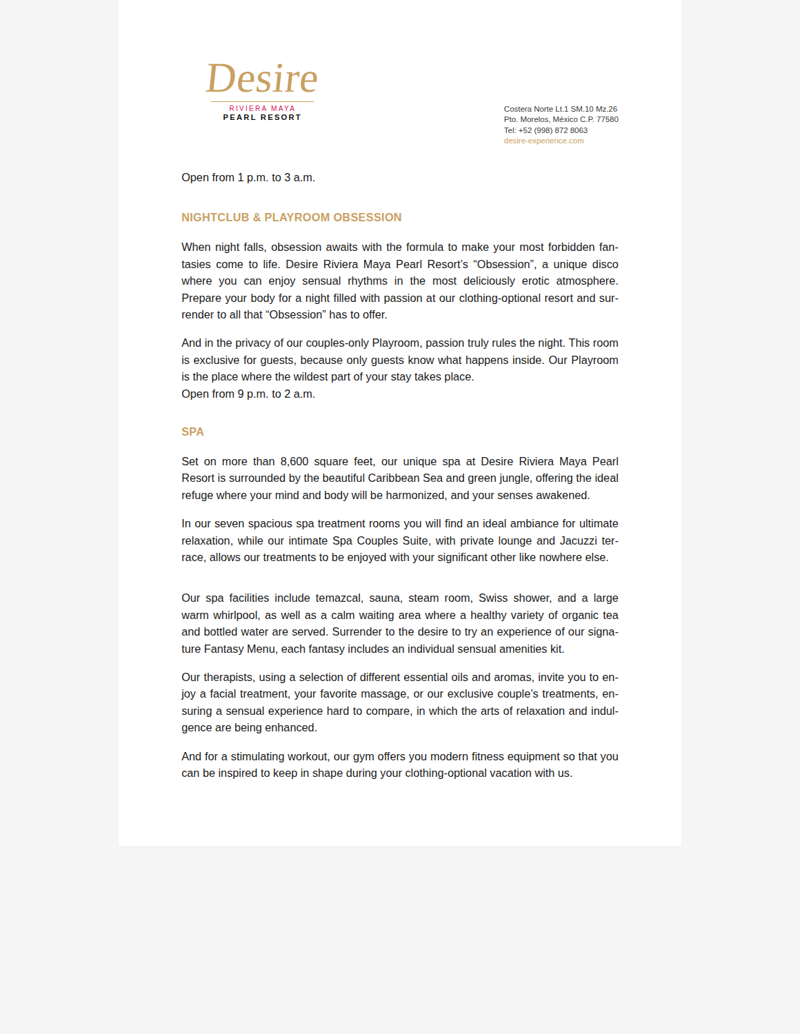Desire RIVIERA MAYA PEARL RESORT
Costera Norte Lt.1 SM.10 Mz.26
Pto. Morelos, México C.P. 77580
Tel: +52 (998) 872 8063
desire-experience.com
Open from 1 p.m. to 3 a.m.
Nightclub & Playroom Obsession
When night falls, obsession awaits with the formula to make your most forbidden fantasies come to life. Desire Riviera Maya Pearl Resort’s “Obsession”, a unique disco where you can enjoy sensual rhythms in the most deliciously erotic atmosphere. Prepare your body for a night filled with passion at our clothing-optional resort and surrender to all that “Obsession” has to offer.
And in the privacy of our couples-only Playroom, passion truly rules the night. This room is exclusive for guests, because only guests know what happens inside. Our Playroom is the place where the wildest part of your stay takes place.
Open from 9 p.m. to 2 a.m.
Spa
Set on more than 8,600 square feet, our unique spa at Desire Riviera Maya Pearl Resort is surrounded by the beautiful Caribbean Sea and green jungle, offering the ideal refuge where your mind and body will be harmonized, and your senses awakened.
In our seven spacious spa treatment rooms you will find an ideal ambiance for ultimate relaxation, while our intimate Spa Couples Suite, with private lounge and Jacuzzi terrace, allows our treatments to be enjoyed with your significant other like nowhere else.
Our spa facilities include temazcal, sauna, steam room, Swiss shower, and a large warm whirlpool, as well as a calm waiting area where a healthy variety of organic tea and bottled water are served. Surrender to the desire to try an experience of our signature Fantasy Menu, each fantasy includes an individual sensual amenities kit.
Our therapists, using a selection of different essential oils and aromas, invite you to enjoy a facial treatment, your favorite massage, or our exclusive couple’s treatments, ensuring a sensual experience hard to compare, in which the arts of relaxation and indulgence are being enhanced.
And for a stimulating workout, our gym offers you modern fitness equipment so that you can be inspired to keep in shape during your clothing-optional vacation with us.